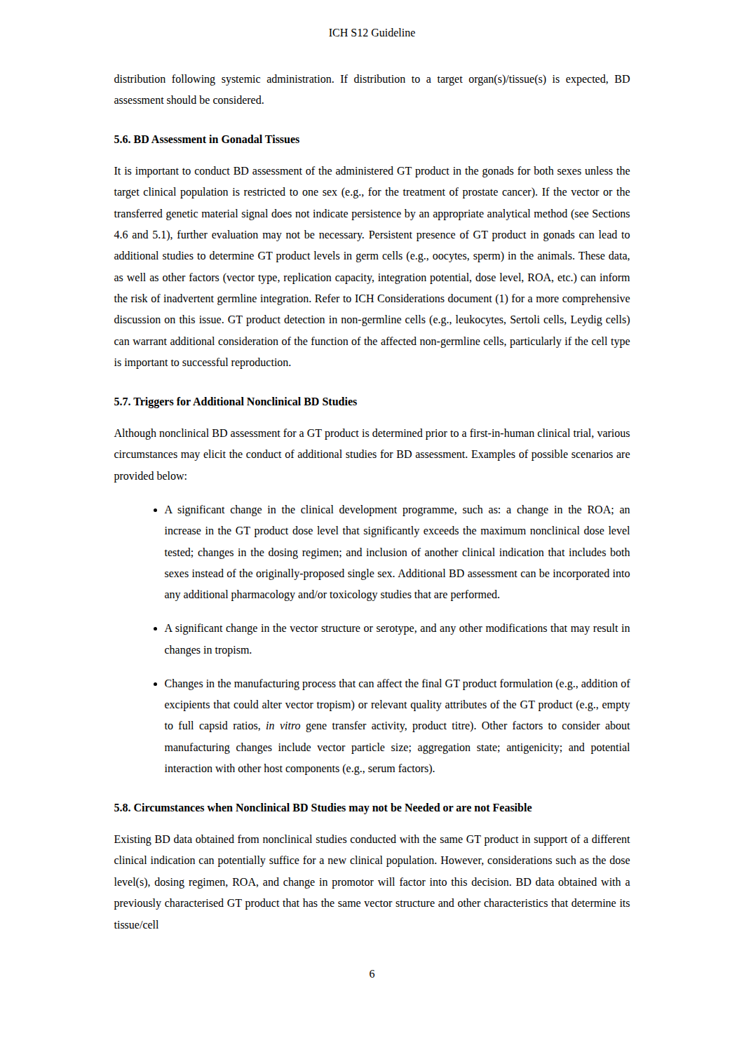ICH S12 Guideline
distribution following systemic administration. If distribution to a target organ(s)/tissue(s) is expected, BD assessment should be considered.
5.6. BD Assessment in Gonadal Tissues
It is important to conduct BD assessment of the administered GT product in the gonads for both sexes unless the target clinical population is restricted to one sex (e.g., for the treatment of prostate cancer). If the vector or the transferred genetic material signal does not indicate persistence by an appropriate analytical method (see Sections 4.6 and 5.1), further evaluation may not be necessary. Persistent presence of GT product in gonads can lead to additional studies to determine GT product levels in germ cells (e.g., oocytes, sperm) in the animals. These data, as well as other factors (vector type, replication capacity, integration potential, dose level, ROA, etc.) can inform the risk of inadvertent germline integration. Refer to ICH Considerations document (1) for a more comprehensive discussion on this issue. GT product detection in non-germline cells (e.g., leukocytes, Sertoli cells, Leydig cells) can warrant additional consideration of the function of the affected non-germline cells, particularly if the cell type is important to successful reproduction.
5.7. Triggers for Additional Nonclinical BD Studies
Although nonclinical BD assessment for a GT product is determined prior to a first-in-human clinical trial, various circumstances may elicit the conduct of additional studies for BD assessment. Examples of possible scenarios are provided below:
A significant change in the clinical development programme, such as: a change in the ROA; an increase in the GT product dose level that significantly exceeds the maximum nonclinical dose level tested; changes in the dosing regimen; and inclusion of another clinical indication that includes both sexes instead of the originally-proposed single sex. Additional BD assessment can be incorporated into any additional pharmacology and/or toxicology studies that are performed.
A significant change in the vector structure or serotype, and any other modifications that may result in changes in tropism.
Changes in the manufacturing process that can affect the final GT product formulation (e.g., addition of excipients that could alter vector tropism) or relevant quality attributes of the GT product (e.g., empty to full capsid ratios, in vitro gene transfer activity, product titre). Other factors to consider about manufacturing changes include vector particle size; aggregation state; antigenicity; and potential interaction with other host components (e.g., serum factors).
5.8. Circumstances when Nonclinical BD Studies may not be Needed or are not Feasible
Existing BD data obtained from nonclinical studies conducted with the same GT product in support of a different clinical indication can potentially suffice for a new clinical population. However, considerations such as the dose level(s), dosing regimen, ROA, and change in promotor will factor into this decision. BD data obtained with a previously characterised GT product that has the same vector structure and other characteristics that determine its tissue/cell
6